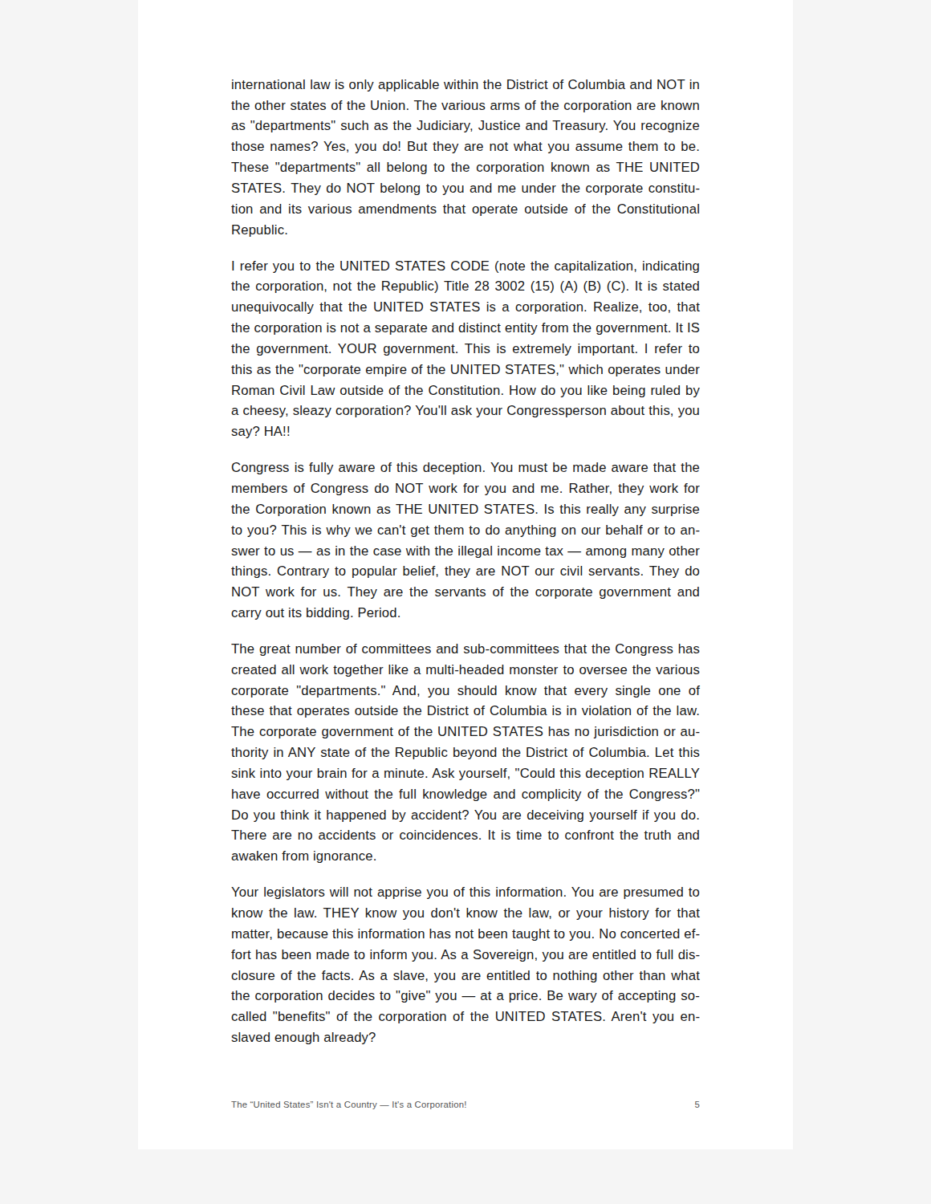international law is only applicable within the District of Columbia and NOT in the other states of the Union. The various arms of the corporation are known as "departments" such as the Judiciary, Justice and Treasury. You recognize those names? Yes, you do! But they are not what you assume them to be. These "departments" all belong to the corporation known as THE UNITED STATES. They do NOT belong to you and me under the corporate constitution and its various amendments that operate outside of the Constitutional Republic.
I refer you to the UNITED STATES CODE (note the capitalization, indicating the corporation, not the Republic) Title 28 3002 (15) (A) (B) (C). It is stated unequivocally that the UNITED STATES is a corporation. Realize, too, that the corporation is not a separate and distinct entity from the government. It IS the government. YOUR government. This is extremely important. I refer to this as the "corporate empire of the UNITED STATES," which operates under Roman Civil Law outside of the Constitution. How do you like being ruled by a cheesy, sleazy corporation? You'll ask your Congressperson about this, you say? HA!!
Congress is fully aware of this deception. You must be made aware that the members of Congress do NOT work for you and me. Rather, they work for the Corporation known as THE UNITED STATES. Is this really any surprise to you? This is why we can't get them to do anything on our behalf or to answer to us — as in the case with the illegal income tax — among many other things. Contrary to popular belief, they are NOT our civil servants. They do NOT work for us. They are the servants of the corporate government and carry out its bidding. Period.
The great number of committees and sub-committees that the Congress has created all work together like a multi-headed monster to oversee the various corporate "departments." And, you should know that every single one of these that operates outside the District of Columbia is in violation of the law. The corporate government of the UNITED STATES has no jurisdiction or authority in ANY state of the Republic beyond the District of Columbia. Let this sink into your brain for a minute. Ask yourself, "Could this deception REALLY have occurred without the full knowledge and complicity of the Congress?" Do you think it happened by accident? You are deceiving yourself if you do. There are no accidents or coincidences. It is time to confront the truth and awaken from ignorance.
Your legislators will not apprise you of this information. You are presumed to know the law. THEY know you don't know the law, or your history for that matter, because this information has not been taught to you. No concerted effort has been made to inform you. As a Sovereign, you are entitled to full disclosure of the facts. As a slave, you are entitled to nothing other than what the corporation decides to "give" you — at a price. Be wary of accepting so-called "benefits" of the corporation of the UNITED STATES. Aren't you enslaved enough already?
The “United States” Isn't a Country — It's a Corporation! 5